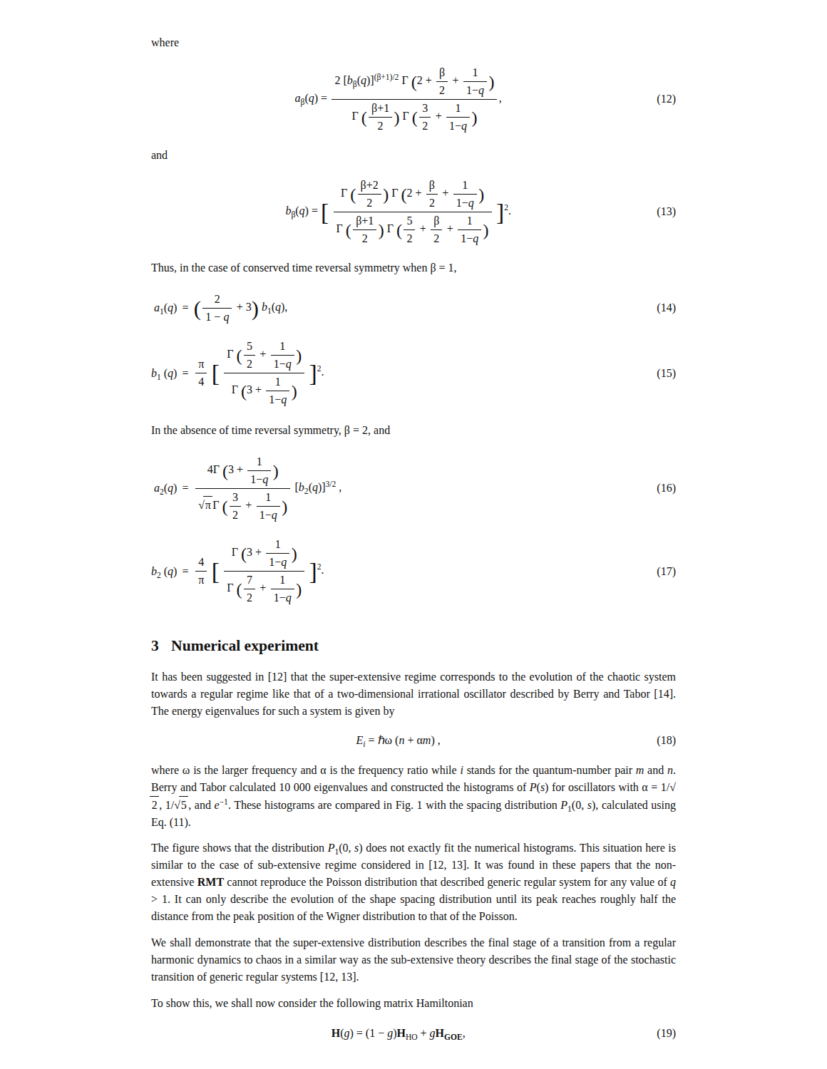where
aβ(q) = 2 [bβ(q)](β+1)/2 Γ (2 + β 2 + 11−q) Γ (β+12) Γ (32 + 11−q) ,
(12)
and
bβ(q) = [ Γ (β+22) Γ (2 + β 2 + 11−q) Γ (β+12) Γ (52 + β 2 + 11−q) ]2.
(13)
Thus, in the case of conserved time reversal symmetry when β = 1,
a1(q)
=
(21 − q + 3) b1(q),
(14)
b1 (q)
=
π 4 [ Γ (52 + 11−q) Γ (3 + 11−q) ]2.
(15)
In the absence of time reversal symmetry, β = 2, and
a2(q)
=
4Γ (3 + 11−q) √π Γ (32 + 11−q) [b2(q)]3/2 ,
(16)
b2 (q)
=
4 π [ Γ (3 + 11−q) Γ (72 + 11−q) ]2.
(17)
3 Numerical experiment
It has been suggested in [12] that the super-extensive regime corresponds to the evolution of the chaotic system towards a regular regime like that of a two-dimensional irrational oscillator described by Berry and Tabor [14]. The energy eigenvalues for such a system is given by
Ei = ℏω (n + αm) ,
(18)
where ω is the larger frequency and α is the frequency ratio while i stands for the quantum-number pair m and n. Berry and Tabor calculated 10 000 eigenvalues and constructed the histograms of P(s) for oscillators with α = 1/√2, 1/√5, and e−1. These histograms are compared in Fig. 1 with the spacing distribution P1(0, s), calculated using Eq. (11).
The figure shows that the distribution P1(0, s) does not exactly fit the numerical histograms. This situation here is similar to the case of sub-extensive regime considered in [12, 13]. It was found in these papers that the non-extensive RMT cannot reproduce the Poisson distribution that described generic regular system for any value of q > 1. It can only describe the evolution of the shape spacing distribution until its peak reaches roughly half the distance from the peak position of the Wigner distribution to that of the Poisson.
We shall demonstrate that the super-extensive distribution describes the final stage of a transition from a regular harmonic dynamics to chaos in a similar way as the sub-extensive theory describes the final stage of the stochastic transition of generic regular systems [12, 13].
To show this, we shall now consider the following matrix Hamiltonian
H(g) = (1 − g)HHO + gHGOE,
(19)